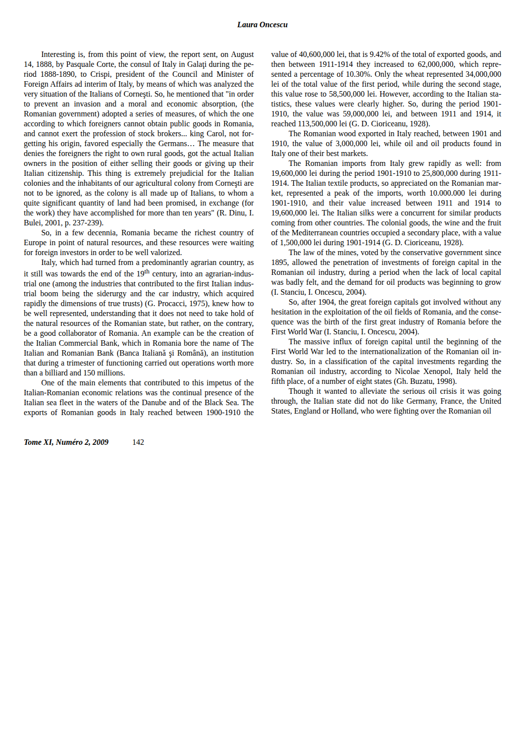Laura Oncescu
Interesting is, from this point of view, the report sent, on August 14, 1888, by Pasquale Corte, the consul of Italy in Galaţi during the period 1888-1890, to Crispi, president of the Council and Minister of Foreign Affairs ad interim of Italy, by means of which was analyzed the very situation of the Italians of Corneşti. So, he mentioned that "in order to prevent an invasion and a moral and economic absorption, (the Romanian government) adopted a series of measures, of which the one according to which foreigners cannot obtain public goods in Romania, and cannot exert the profession of stock brokers... king Carol, not forgetting his origin, favored especially the Germans… The measure that denies the foreigners the right to own rural goods, got the actual Italian owners in the position of either selling their goods or giving up their Italian citizenship. This thing is extremely prejudicial for the Italian colonies and the inhabitants of our agricultural colony from Corneşti are not to be ignored, as the colony is all made up of Italians, to whom a quite significant quantity of land had been promised, in exchange (for the work) they have accomplished for more than ten years" (R. Dinu, I. Bulei, 2001, p. 237-239).
So, in a few decennia, Romania became the richest country of Europe in point of natural resources, and these resources were waiting for foreign investors in order to be well valorized.
Italy, which had turned from a predominantly agrarian country, as it still was towards the end of the 19th century, into an agrarian-industrial one (among the industries that contributed to the first Italian industrial boom being the siderurgy and the car industry, which acquired rapidly the dimensions of true trusts) (G. Procacci, 1975), knew how to be well represented, understanding that it does not need to take hold of the natural resources of the Romanian state, but rather, on the contrary, be a good collaborator of Romania. An example can be the creation of the Italian Commercial Bank, which in Romania bore the name of The Italian and Romanian Bank (Banca Italiană şi Română), an institution that during a trimester of functioning carried out operations worth more than a billiard and 150 millions.
One of the main elements that contributed to this impetus of the Italian-Romanian economic relations was the continual presence of the Italian sea fleet in the waters of the Danube and of the Black Sea. The exports of Romanian goods in Italy reached between 1900-1910 the value of 40,600,000 lei, that is 9.42% of the total of exported goods, and then between 1911-1914 they increased to 62,000,000, which represented a percentage of 10.30%. Only the wheat represented 34,000,000 lei of the total value of the first period, while during the second stage, this value rose to 58,500,000 lei. However, according to the Italian statistics, these values were clearly higher. So, during the period 1901-1910, the value was 59,000,000 lei, and between 1911 and 1914, it reached 113,500,000 lei (G. D. Cioriceanu, 1928).
The Romanian wood exported in Italy reached, between 1901 and 1910, the value of 3,000,000 lei, while oil and oil products found in Italy one of their best markets.
The Romanian imports from Italy grew rapidly as well: from 19,600,000 lei during the period 1901-1910 to 25,800,000 during 1911-1914. The Italian textile products, so appreciated on the Romanian market, represented a peak of the imports, worth 10.000.000 lei during 1901-1910, and their value increased between 1911 and 1914 to 19,600,000 lei. The Italian silks were a concurrent for similar products coming from other countries. The colonial goods, the wine and the fruit of the Mediterranean countries occupied a secondary place, with a value of 1,500,000 lei during 1901-1914 (G. D. Cioriceanu, 1928).
The law of the mines, voted by the conservative government since 1895, allowed the penetration of investments of foreign capital in the Romanian oil industry, during a period when the lack of local capital was badly felt, and the demand for oil products was beginning to grow (I. Stanciu, I. Oncescu, 2004).
So, after 1904, the great foreign capitals got involved without any hesitation in the exploitation of the oil fields of Romania, and the consequence was the birth of the first great industry of Romania before the First World War (I. Stanciu, I. Oncescu, 2004).
The massive influx of foreign capital until the beginning of the First World War led to the internationalization of the Romanian oil industry. So, in a classification of the capital investments regarding the Romanian oil industry, according to Nicolae Xenopol, Italy held the fifth place, of a number of eight states (Gh. Buzatu, 1998).
Though it wanted to alleviate the serious oil crisis it was going through, the Italian state did not do like Germany, France, the United States, England or Holland, who were fighting over the Romanian oil
Tome XI, Numéro 2, 2009 142